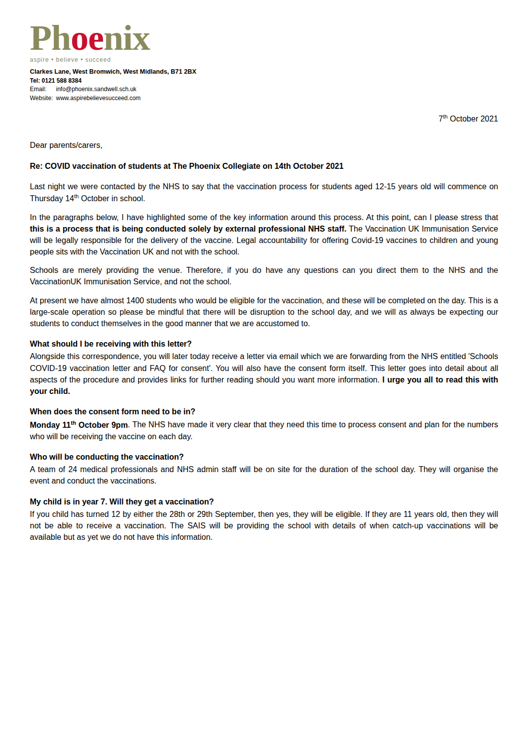Phoenix
aspire • believe • succeed
Clarkes Lane, West Bromwich, West Midlands, B71 2BX
Tel: 0121 588 8384
| Email: | info@phoenix.sandwell.sch.uk |
| Website: | www.aspirebelievesucceed.com |
7th October 2021
Dear parents/carers,
Re: COVID vaccination of students at The Phoenix Collegiate on 14th October 2021
Last night we were contacted by the NHS to say that the vaccination process for students aged 12-15 years old will commence on Thursday 14th October in school.
In the paragraphs below, I have highlighted some of the key information around this process. At this point, can I please stress that this is a process that is being conducted solely by external professional NHS staff. The Vaccination UK Immunisation Service will be legally responsible for the delivery of the vaccine. Legal accountability for offering Covid-19 vaccines to children and young people sits with the Vaccination UK and not with the school.
Schools are merely providing the venue. Therefore, if you do have any questions can you direct them to the NHS and the VaccinationUK Immunisation Service, and not the school.
At present we have almost 1400 students who would be eligible for the vaccination, and these will be completed on the day. This is a large-scale operation so please be mindful that there will be disruption to the school day, and we will as always be expecting our students to conduct themselves in the good manner that we are accustomed to.
What should I be receiving with this letter?
Alongside this correspondence, you will later today receive a letter via email which we are forwarding from the NHS entitled 'Schools COVID-19 vaccination letter and FAQ for consent'. You will also have the consent form itself. This letter goes into detail about all aspects of the procedure and provides links for further reading should you want more information. I urge you all to read this with your child.
When does the consent form need to be in?
Monday 11th October 9pm. The NHS have made it very clear that they need this time to process consent and plan for the numbers who will be receiving the vaccine on each day.
Who will be conducting the vaccination?
A team of 24 medical professionals and NHS admin staff will be on site for the duration of the school day. They will organise the event and conduct the vaccinations.
My child is in year 7. Will they get a vaccination?
If you child has turned 12 by either the 28th or 29th September, then yes, they will be eligible. If they are 11 years old, then they will not be able to receive a vaccination. The SAIS will be providing the school with details of when catch-up vaccinations will be available but as yet we do not have this information.